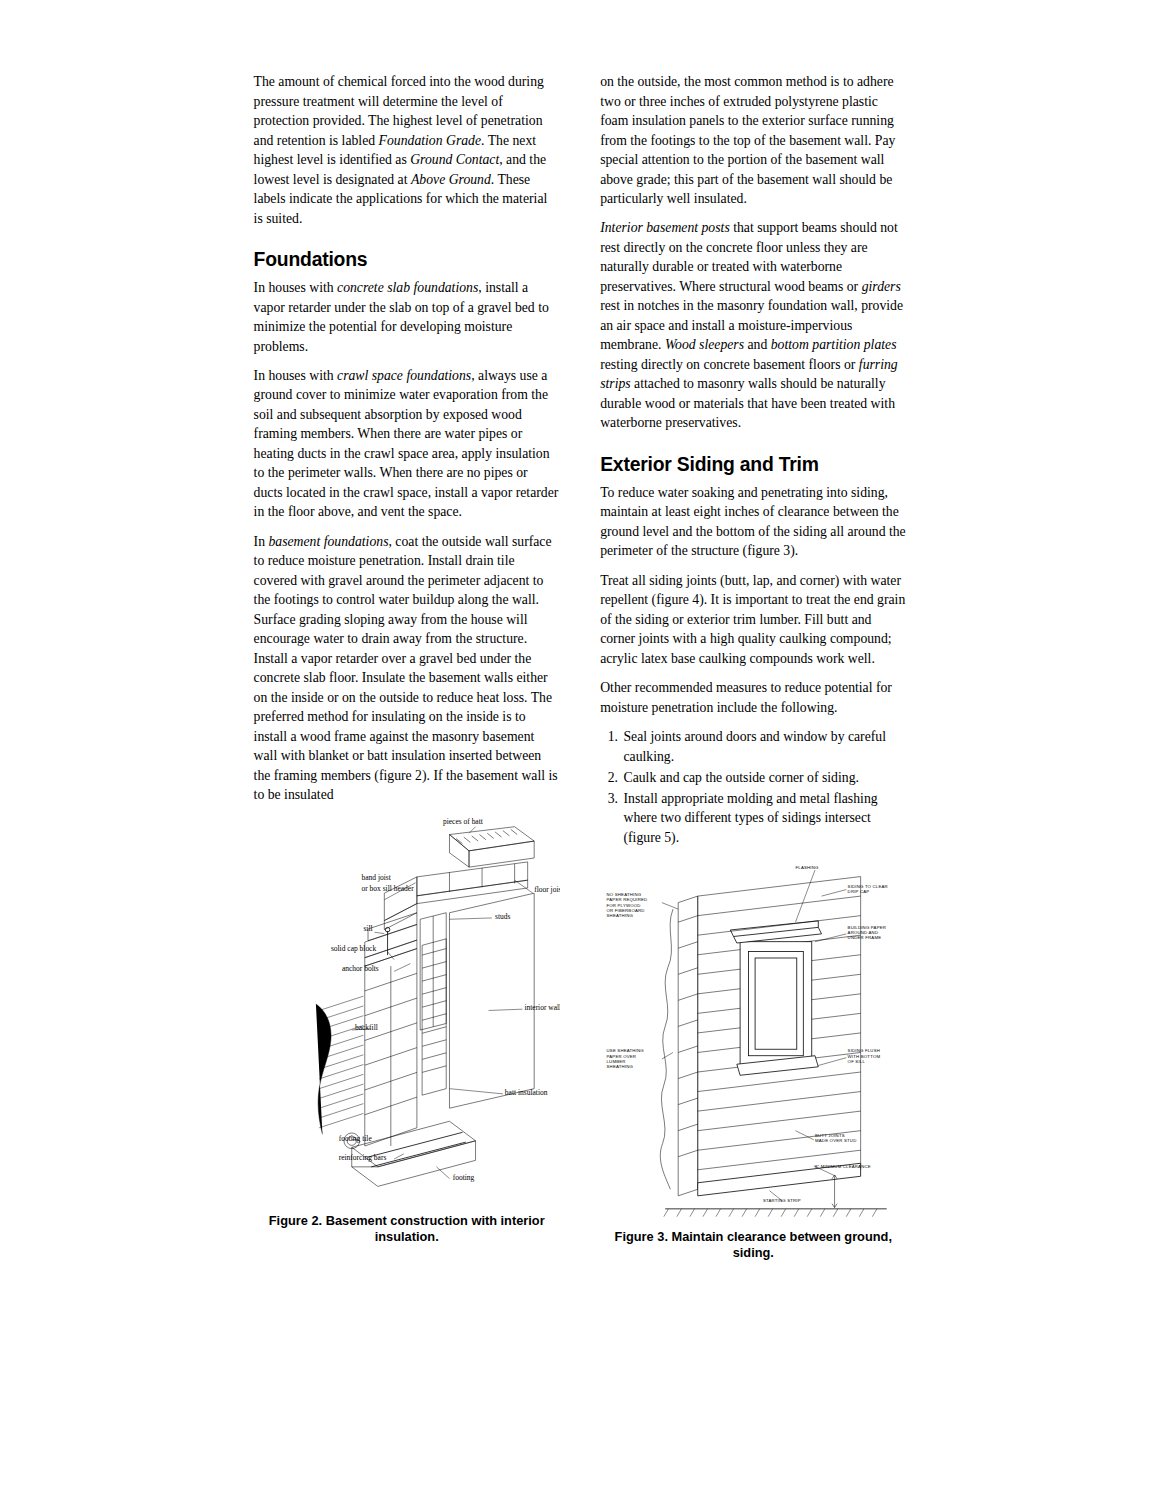The amount of chemical forced into the wood during pressure treatment will determine the level of protection provided. The highest level of penetration and retention is labled Foundation Grade. The next highest level is identified as Ground Contact, and the lowest level is designated at Above Ground. These labels indicate the applications for which the material is suited.
Foundations
In houses with concrete slab foundations, install a vapor retarder under the slab on top of a gravel bed to minimize the potential for developing moisture problems.
In houses with crawl space foundations, always use a ground cover to minimize water evaporation from the soil and subsequent absorption by exposed wood framing members. When there are water pipes or heating ducts in the crawl space area, apply insulation to the perimeter walls. When there are no pipes or ducts located in the crawl space, install a vapor retarder in the floor above, and vent the space.
In basement foundations, coat the outside wall surface to reduce moisture penetration. Install drain tile covered with gravel around the perimeter adjacent to the footings to control water buildup along the wall. Surface grading sloping away from the house will encourage water to drain away from the structure. Install a vapor retarder over a gravel bed under the concrete slab floor. Insulate the basement walls either on the inside or on the outside to reduce heat loss. The preferred method for insulating on the inside is to install a wood frame against the masonry basement wall with blanket or batt insulation inserted between the framing members (figure 2). If the basement wall is to be insulated
pieces of batt band joist or box sill header sill solid cap block anchor bolts studs floor joists interior wall finish backfill batt insulation footing tile reinforcing bars footing
Figure 2. Basement construction with interior insulation.
on the outside, the most common method is to adhere two or three inches of extruded polystyrene plastic foam insulation panels to the exterior surface running from the footings to the top of the basement wall. Pay special attention to the portion of the basement wall above grade; this part of the basement wall should be particularly well insulated.
Interior basement posts that support beams should not rest directly on the concrete floor unless they are naturally durable or treated with waterborne preservatives. Where structural wood beams or girders rest in notches in the masonry foundation wall, provide an air space and install a moisture-impervious membrane. Wood sleepers and bottom partition plates resting directly on concrete basement floors or furring strips attached to masonry walls should be naturally durable wood or materials that have been treated with waterborne preservatives.
Exterior Siding and Trim
To reduce water soaking and penetrating into siding, maintain at least eight inches of clearance between the ground level and the bottom of the siding all around the perimeter of the structure (figure 3).
Treat all siding joints (butt, lap, and corner) with water repellent (figure 4). It is important to treat the end grain of the siding or exterior trim lumber. Fill butt and corner joints with a high quality caulking compound; acrylic latex base caulking compounds work well.
Other recommended measures to reduce potential for moisture penetration include the following.
Seal joints around doors and window by careful caulking.
Caulk and cap the outside corner of siding.
Install appropriate molding and metal flashing where two different types of sidings intersect (figure 5).
FLASHING SIDING TO CLEAR DRIP CAP BUILDING PAPER AROUND AND UNDER FRAME SIDING FLUSH WITH BOTTOM OF SILL BUTT JOINTS MADE OVER STUD 8" MINIMUM CLEARANCE STARTING STRIP NO SHEATHING PAPER REQUIRED FOR PLYWOOD OR FIBERBOARD SHEATHING USE SHEATHING PAPER OVER LUMBER SHEATHING
Figure 3. Maintain clearance between ground, siding.